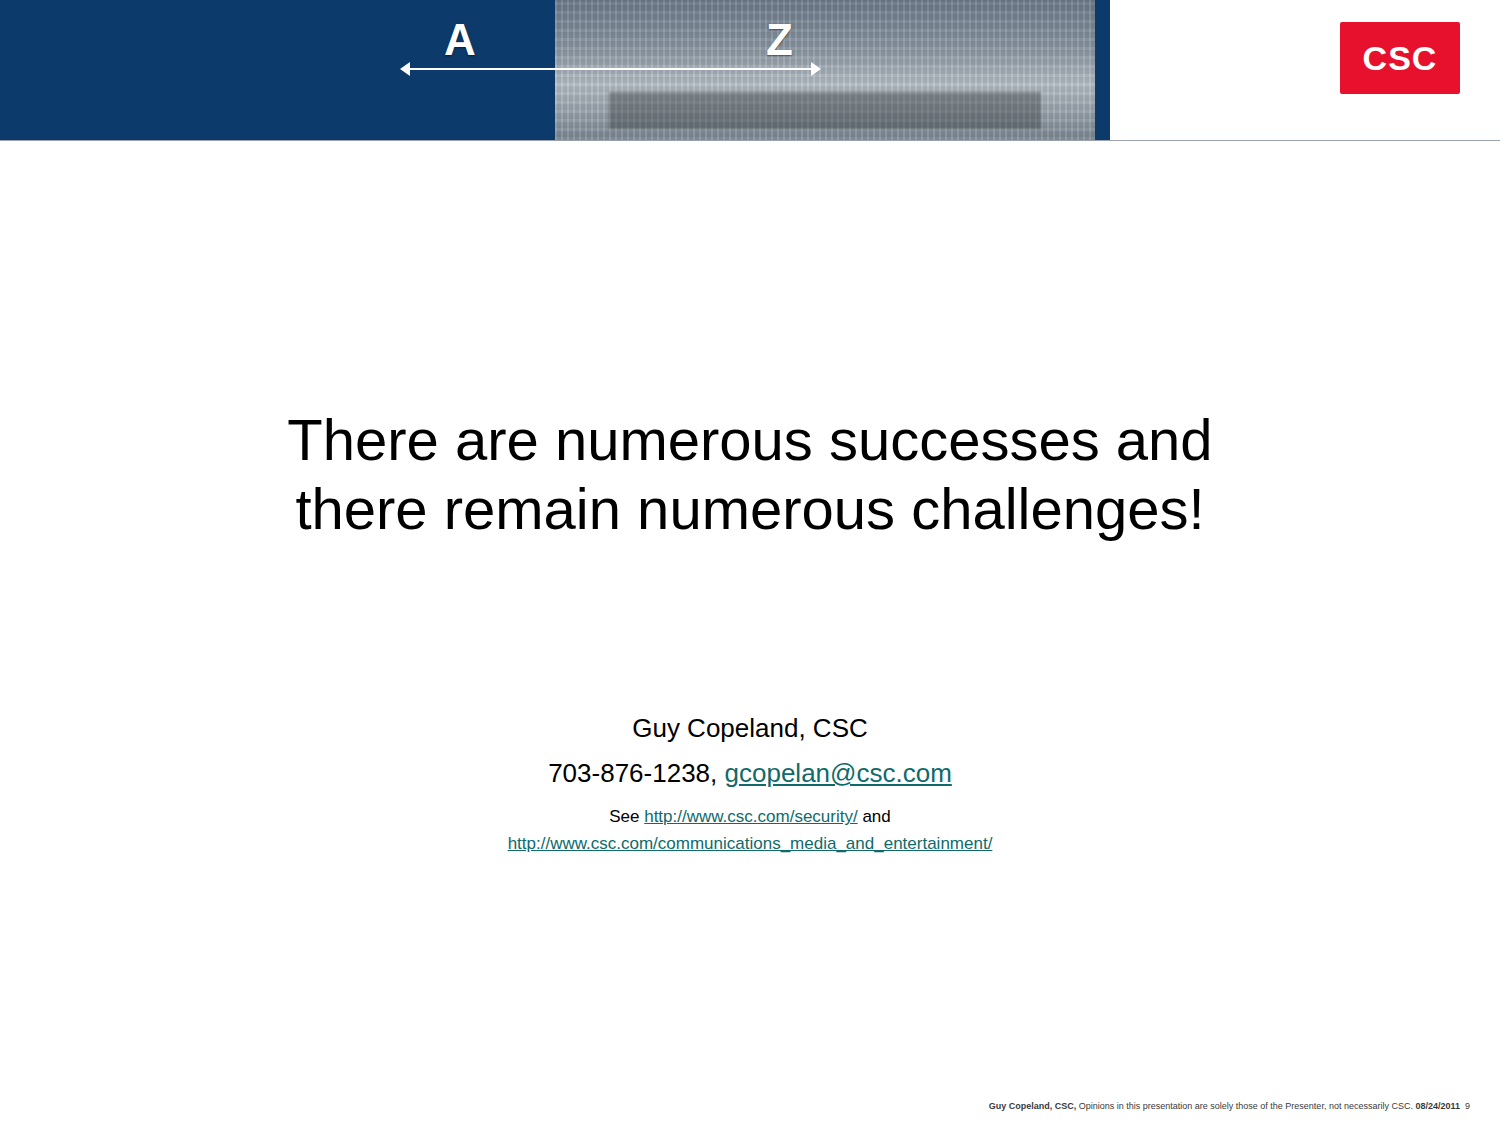A
Z
CSC
There are numerous successes and there remain numerous challenges!
Guy Copeland, CSC
703-876-1238, gcopelan@csc.com
See http://www.csc.com/security/ and
http://www.csc.com/communications_media_and_entertainment/
Guy Copeland, CSC, Opinions in this presentation are solely those of the Presenter, not necessarily CSC. 08/24/2011 9